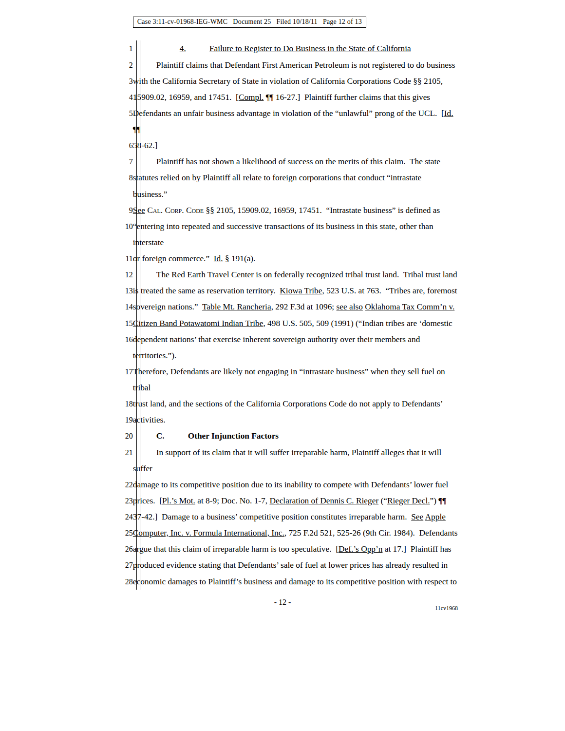Case 3:11-cv-01968-IEG-WMC Document 25 Filed 10/18/11 Page 12 of 13
| 1 | 4. Failure to Register to Do Business in the State of California |
| 2 | Plaintiff claims that Defendant First American Petroleum is not registered to do business |
| 3 | with the California Secretary of State in violation of California Corporations Code §§ 2105, |
| 4 | 15909.02, 16959, and 17451. [ Compl. ¶¶ 16-27.] Plaintiff further claims that this gives |
| 5 | Defendants an unfair business advantage in violation of the “unlawful” prong of the UCL. [ Id. ¶¶ |
| 6 | 58-62.] |
| 7 | Plaintiff has not shown a likelihood of success on the merits of this claim. The state |
| 8 | statutes relied on by Plaintiff all relate to foreign corporations that conduct “intrastate business.” |
| 9 | See Cal. Corp. Code §§ 2105, 15909.02, 16959, 17451. “Intrastate business” is defined as |
| 10 | “entering into repeated and successive transactions of its business in this state, other than interstate |
| 11 | or foreign commerce.” Id. § 191(a). |
| 12 | The Red Earth Travel Center is on federally recognized tribal trust land. Tribal trust land |
| 13 | is treated the same as reservation territory. Kiowa Tribe , 523 U.S. at 763. “Tribes are, foremost |
| 14 | sovereign nations.” Table Mt. Rancheria , 292 F.3d at 1096; see also Oklahoma Tax Comm’n v. |
| 15 | Citizen Band Potawatomi Indian Tribe , 498 U.S. 505, 509 (1991) (“Indian tribes are ‘domestic |
| 16 | dependent nations’ that exercise inherent sovereign authority over their members and territories.”). |
| 17 | Therefore, Defendants are likely not engaging in “intrastate business” when they sell fuel on tribal |
| 18 | trust land, and the sections of the California Corporations Code do not apply to Defendants’ |
| 19 | activities. |
| 20 | C. Other Injunction Factors |
| 21 | In support of its claim that it will suffer irreparable harm, Plaintiff alleges that it will suffer |
| 22 | damage to its competitive position due to its inability to compete with Defendants’ lower fuel |
| 23 | prices. [ Pl.’s Mot. at 8-9; Doc. No. 1-7, Declaration of Dennis C. Rieger (“ Rieger Decl. ”) ¶¶ |
| 24 | 37-42.] Damage to a business’ competitive position constitutes irreparable harm. See Apple |
| 25 | Computer, Inc. v. Formula International, Inc. , 725 F.2d 521, 525-26 (9th Cir. 1984). Defendants |
| 26 | argue that this claim of irreparable harm is too speculative. [ Def.’s Opp’n at 17.] Plaintiff has |
| 27 | produced evidence stating that Defendants’ sale of fuel at lower prices has already resulted in |
| 28 | economic damages to Plaintiff’s business and damage to its competitive position with respect to |
- 12 -
11cv1968